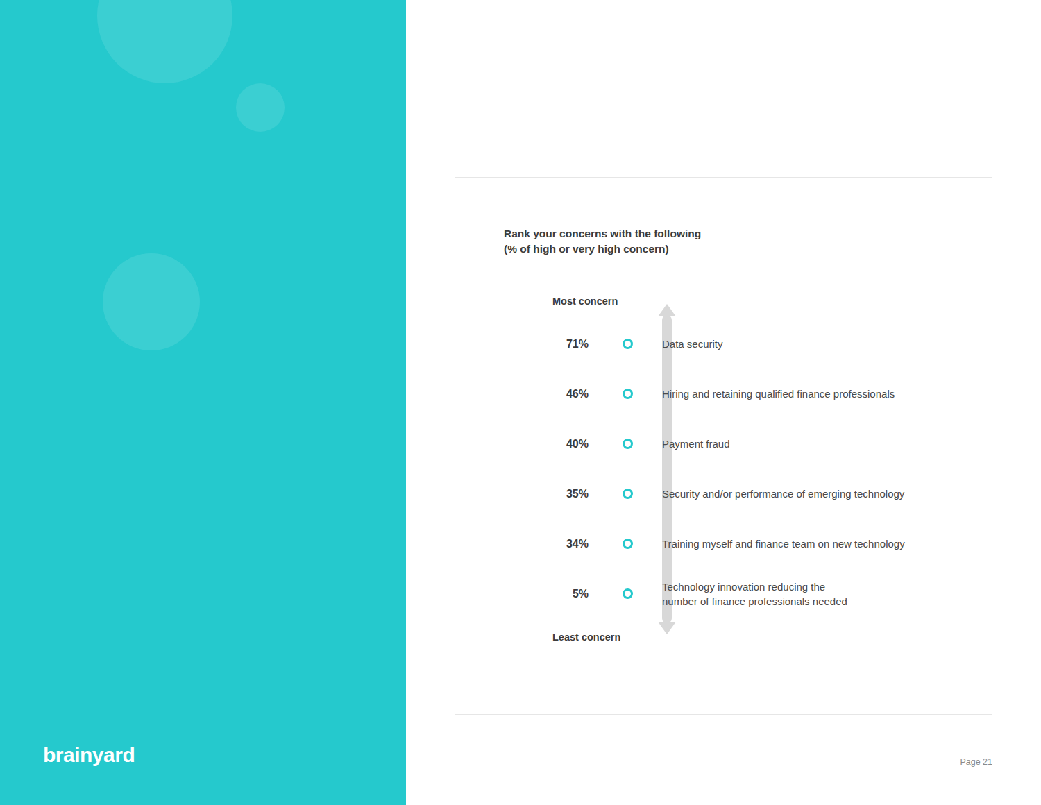brain yard
Rank your concerns with the following
(% of high or very high concern)
Most concern
71% Data security
46% Hiring and retaining qualified finance professionals
40% Payment fraud
35% Security and/or performance of emerging technology
34% Training myself and finance team on new technology
5% Technology innovation reducing the
number of finance professionals needed
Least concern
Page 21